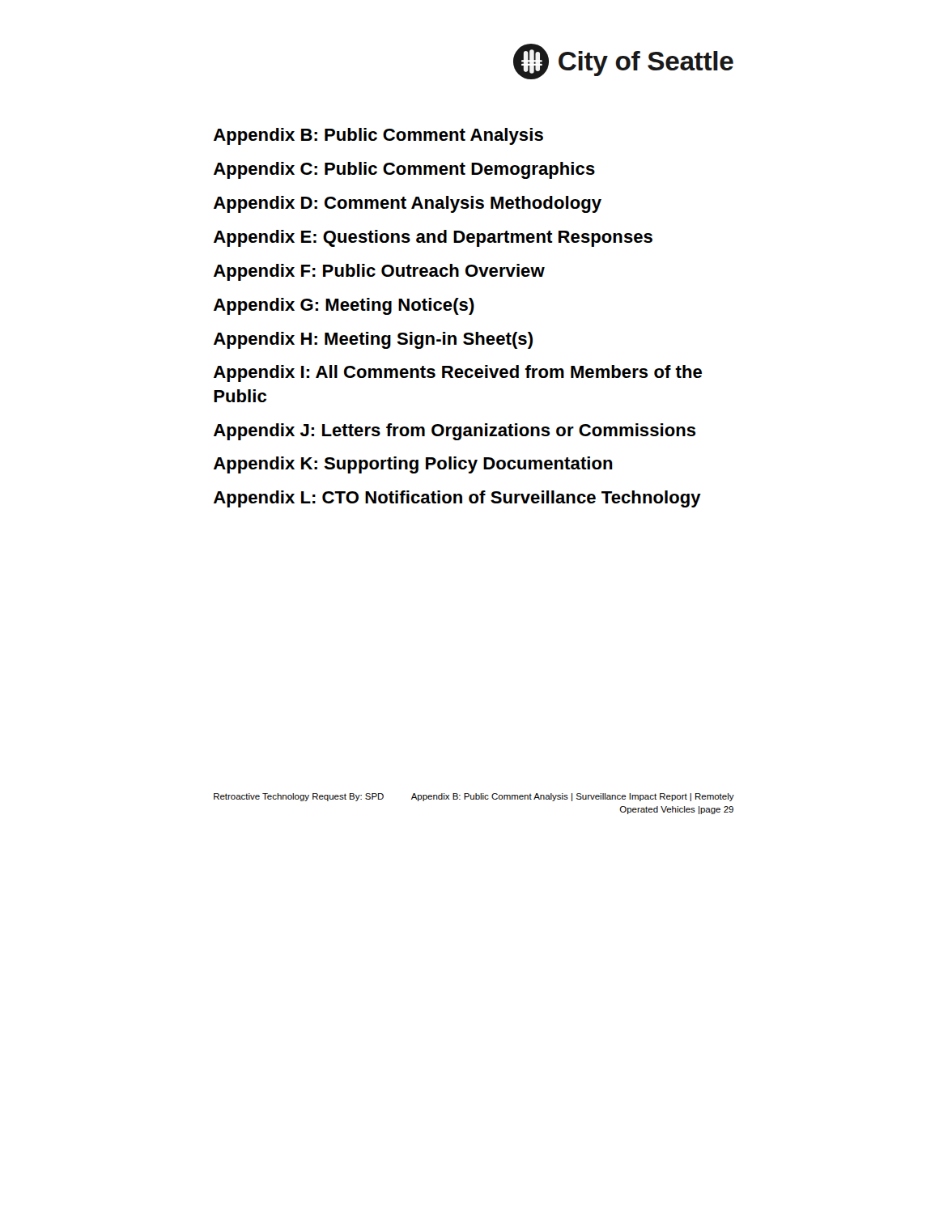City of Seattle
Appendix B: Public Comment Analysis
Appendix C: Public Comment Demographics
Appendix D: Comment Analysis Methodology
Appendix E: Questions and Department Responses
Appendix F: Public Outreach Overview
Appendix G: Meeting Notice(s)
Appendix H: Meeting Sign-in Sheet(s)
Appendix I: All Comments Received from Members of the Public
Appendix J: Letters from Organizations or Commissions
Appendix K: Supporting Policy Documentation
Appendix L: CTO Notification of Surveillance Technology
Retroactive Technology Request By: SPD
Appendix B: Public Comment Analysis | Surveillance Impact Report | Remotely Operated Vehicles |page 29